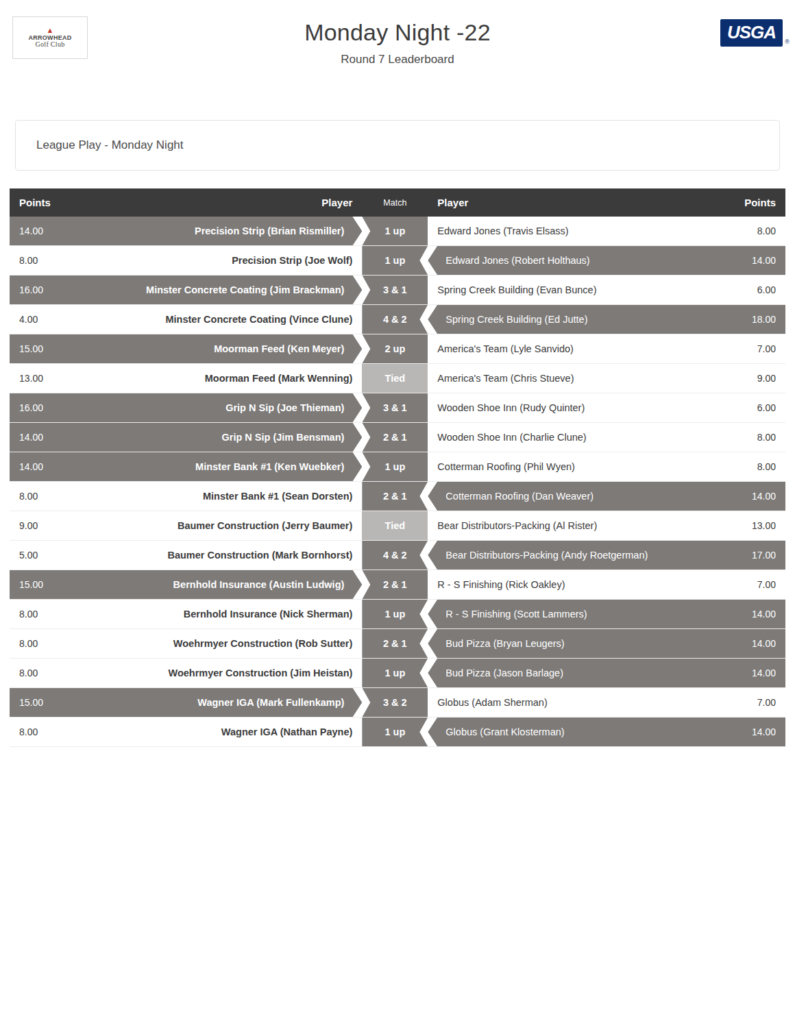▲
ARROWHEAD
Golf Club
Monday Night -22
Round 7 Leaderboard
USGA®
League Play - Monday Night
| Points | Player | Match | Player | Points |
| --- | --- | --- | --- | --- |
| 14.00 | Precision Strip (Brian Rismiller) | 1 up | Edward Jones (Travis Elsass) | 8.00 |
| 8.00 | Precision Strip (Joe Wolf) | 1 up | Edward Jones (Robert Holthaus) | 14.00 |
| 16.00 | Minster Concrete Coating (Jim Brackman) | 3 & 1 | Spring Creek Building (Evan Bunce) | 6.00 |
| 4.00 | Minster Concrete Coating (Vince Clune) | 4 & 2 | Spring Creek Building (Ed Jutte) | 18.00 |
| 15.00 | Moorman Feed (Ken Meyer) | 2 up | America's Team (Lyle Sanvido) | 7.00 |
| 13.00 | Moorman Feed (Mark Wenning) | Tied | America's Team (Chris Stueve) | 9.00 |
| 16.00 | Grip N Sip (Joe Thieman) | 3 & 1 | Wooden Shoe Inn (Rudy Quinter) | 6.00 |
| 14.00 | Grip N Sip (Jim Bensman) | 2 & 1 | Wooden Shoe Inn (Charlie Clune) | 8.00 |
| 14.00 | Minster Bank #1 (Ken Wuebker) | 1 up | Cotterman Roofing (Phil Wyen) | 8.00 |
| 8.00 | Minster Bank #1 (Sean Dorsten) | 2 & 1 | Cotterman Roofing (Dan Weaver) | 14.00 |
| 9.00 | Baumer Construction (Jerry Baumer) | Tied | Bear Distributors-Packing (Al Rister) | 13.00 |
| 5.00 | Baumer Construction (Mark Bornhorst) | 4 & 2 | Bear Distributors-Packing (Andy Roetgerman) | 17.00 |
| 15.00 | Bernhold Insurance (Austin Ludwig) | 2 & 1 | R - S Finishing (Rick Oakley) | 7.00 |
| 8.00 | Bernhold Insurance (Nick Sherman) | 1 up | R - S Finishing (Scott Lammers) | 14.00 |
| 8.00 | Woehrmyer Construction (Rob Sutter) | 2 & 1 | Bud Pizza (Bryan Leugers) | 14.00 |
| 8.00 | Woehrmyer Construction (Jim Heistan) | 1 up | Bud Pizza (Jason Barlage) | 14.00 |
| 15.00 | Wagner IGA (Mark Fullenkamp) | 3 & 2 | Globus (Adam Sherman) | 7.00 |
| 8.00 | Wagner IGA (Nathan Payne) | 1 up | Globus (Grant Klosterman) | 14.00 |